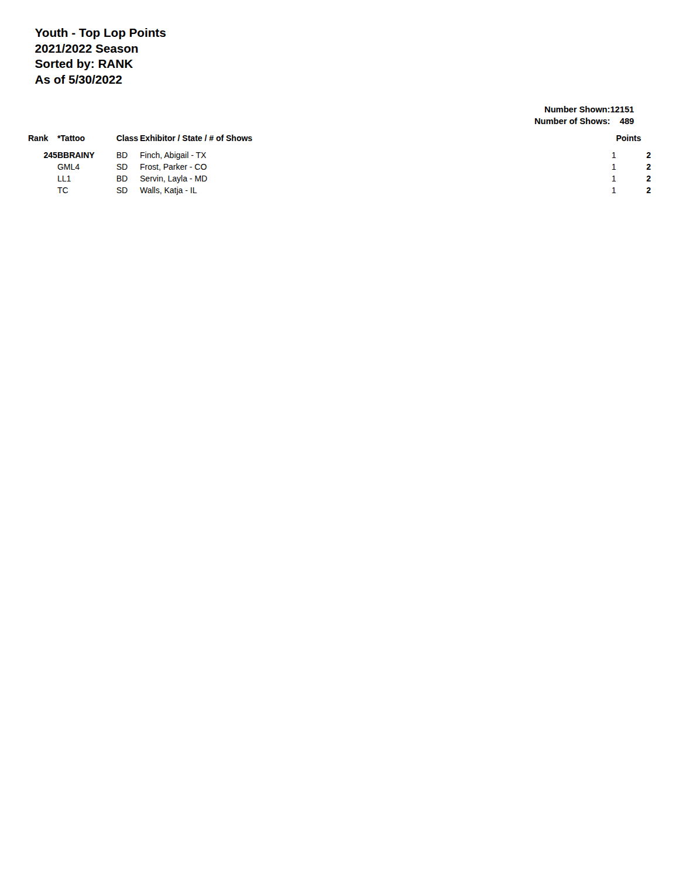Youth - Top Lop Points
2021/2022 Season
Sorted by: RANK
As of 5/30/2022
| | Number Shown: | 12151 |
| | Number of Shows: | 489 |
| Rank | *Tattoo | Class | Exhibitor / State / # of Shows | | Points |
| --- | --- | --- | --- | --- | --- |
| 245 | BBRAINY | BD | Finch, Abigail - TX | 1 | 2 |
| | GML4 | SD | Frost, Parker - CO | 1 | 2 |
| | LL1 | BD | Servin, Layla - MD | 1 | 2 |
| | TC | SD | Walls, Katja - IL | 1 | 2 |